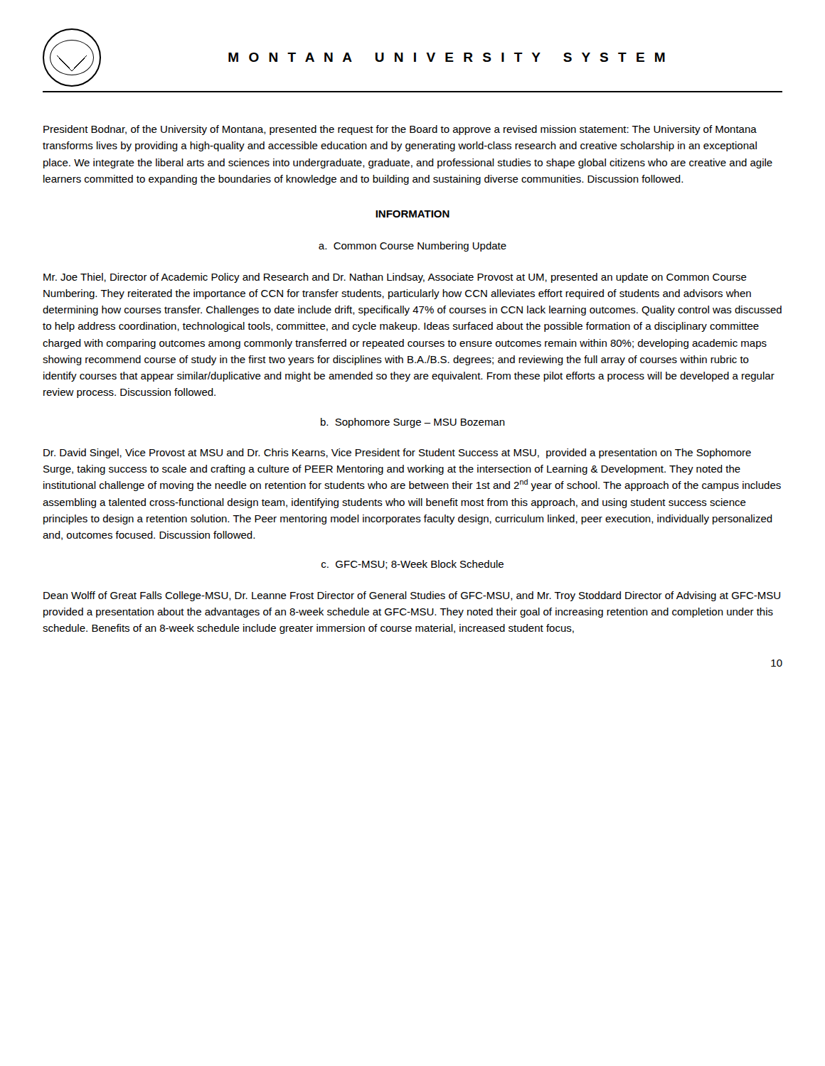M O N T A N A U N I V E R S I T Y S Y S T E M
President Bodnar, of the University of Montana, presented the request for the Board to approve a revised mission statement: The University of Montana transforms lives by providing a high-quality and accessible education and by generating world-class research and creative scholarship in an exceptional place. We integrate the liberal arts and sciences into undergraduate, graduate, and professional studies to shape global citizens who are creative and agile learners committed to expanding the boundaries of knowledge and to building and sustaining diverse communities. Discussion followed.
INFORMATION
a. Common Course Numbering Update
Mr. Joe Thiel, Director of Academic Policy and Research and Dr. Nathan Lindsay, Associate Provost at UM, presented an update on Common Course Numbering. They reiterated the importance of CCN for transfer students, particularly how CCN alleviates effort required of students and advisors when determining how courses transfer. Challenges to date include drift, specifically 47% of courses in CCN lack learning outcomes. Quality control was discussed to help address coordination, technological tools, committee, and cycle makeup. Ideas surfaced about the possible formation of a disciplinary committee charged with comparing outcomes among commonly transferred or repeated courses to ensure outcomes remain within 80%; developing academic maps showing recommend course of study in the first two years for disciplines with B.A./B.S. degrees; and reviewing the full array of courses within rubric to identify courses that appear similar/duplicative and might be amended so they are equivalent. From these pilot efforts a process will be developed a regular review process. Discussion followed.
b. Sophomore Surge – MSU Bozeman
Dr. David Singel, Vice Provost at MSU and Dr. Chris Kearns, Vice President for Student Success at MSU, provided a presentation on The Sophomore Surge, taking success to scale and crafting a culture of PEER Mentoring and working at the intersection of Learning & Development. They noted the institutional challenge of moving the needle on retention for students who are between their 1st and 2nd year of school. The approach of the campus includes assembling a talented cross-functional design team, identifying students who will benefit most from this approach, and using student success science principles to design a retention solution. The Peer mentoring model incorporates faculty design, curriculum linked, peer execution, individually personalized and, outcomes focused. Discussion followed.
c. GFC-MSU; 8-Week Block Schedule
Dean Wolff of Great Falls College-MSU, Dr. Leanne Frost Director of General Studies of GFC-MSU, and Mr. Troy Stoddard Director of Advising at GFC-MSU provided a presentation about the advantages of an 8-week schedule at GFC-MSU. They noted their goal of increasing retention and completion under this schedule. Benefits of an 8-week schedule include greater immersion of course material, increased student focus,
10